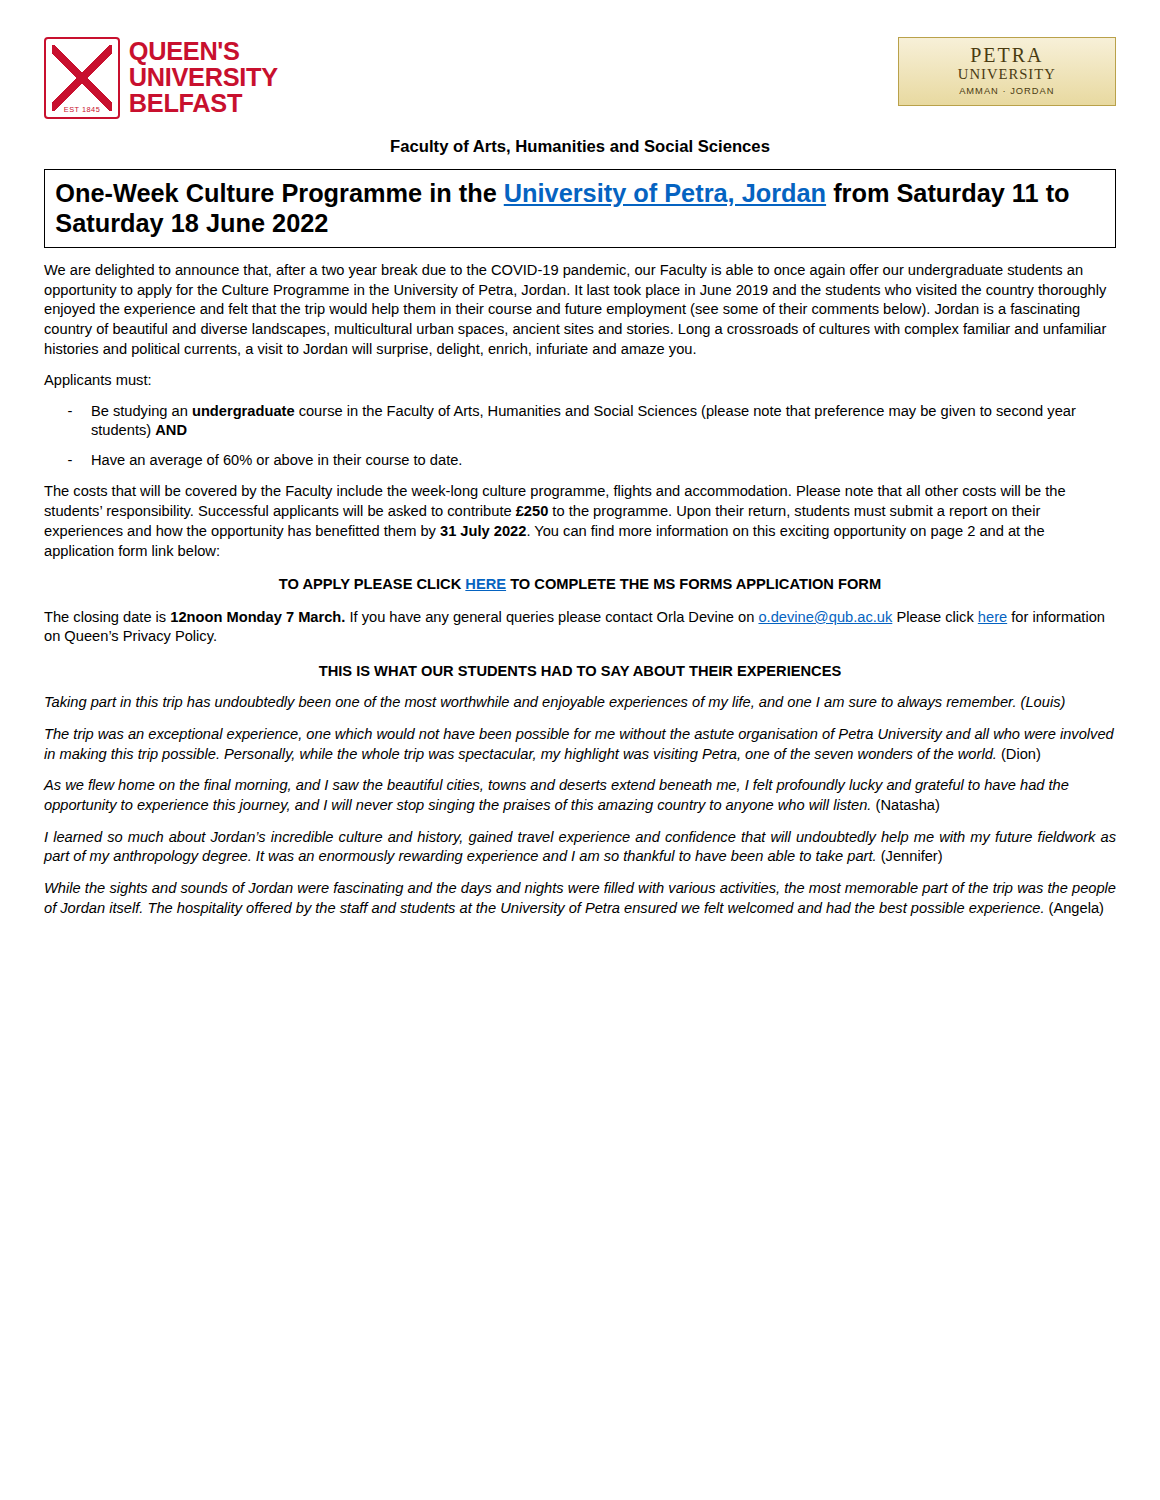EST 1845
QUEEN'S
UNIVERSITY
BELFAST
PETRA
UNIVERSITY
AMMAN · JORDAN
Faculty of Arts, Humanities and Social Sciences
One-Week Culture Programme in the University of Petra, Jordan from Saturday 11 to Saturday 18 June 2022
We are delighted to announce that, after a two year break due to the COVID-19 pandemic, our Faculty is able to once again offer our undergraduate students an opportunity to apply for the Culture Programme in the University of Petra, Jordan. It last took place in June 2019 and the students who visited the country thoroughly enjoyed the experience and felt that the trip would help them in their course and future employment (see some of their comments below). Jordan is a fascinating country of beautiful and diverse landscapes, multicultural urban spaces, ancient sites and stories. Long a crossroads of cultures with complex familiar and unfamiliar histories and political currents, a visit to Jordan will surprise, delight, enrich, infuriate and amaze you.
Applicants must:
Be studying an undergraduate course in the Faculty of Arts, Humanities and Social Sciences (please note that preference may be given to second year students) AND
Have an average of 60% or above in their course to date.
The costs that will be covered by the Faculty include the week-long culture programme, flights and accommodation. Please note that all other costs will be the students’ responsibility. Successful applicants will be asked to contribute £250 to the programme. Upon their return, students must submit a report on their experiences and how the opportunity has benefitted them by 31 July 2022. You can find more information on this exciting opportunity on page 2 and at the application form link below:
TO APPLY PLEASE CLICK HERE TO COMPLETE THE MS FORMS APPLICATION FORM
The closing date is 12noon Monday 7 March. If you have any general queries please contact Orla Devine on o.devine@qub.ac.uk Please click here for information on Queen’s Privacy Policy.
THIS IS WHAT OUR STUDENTS HAD TO SAY ABOUT THEIR EXPERIENCES
Taking part in this trip has undoubtedly been one of the most worthwhile and enjoyable experiences of my life, and one I am sure to always remember. (Louis)
The trip was an exceptional experience, one which would not have been possible for me without the astute organisation of Petra University and all who were involved in making this trip possible. Personally, while the whole trip was spectacular, my highlight was visiting Petra, one of the seven wonders of the world. (Dion)
As we flew home on the final morning, and I saw the beautiful cities, towns and deserts extend beneath me, I felt profoundly lucky and grateful to have had the opportunity to experience this journey, and I will never stop singing the praises of this amazing country to anyone who will listen. (Natasha)
I learned so much about Jordan’s incredible culture and history, gained travel experience and confidence that will undoubtedly help me with my future fieldwork as part of my anthropology degree. It was an enormously rewarding experience and I am so thankful to have been able to take part. (Jennifer)
While the sights and sounds of Jordan were fascinating and the days and nights were filled with various activities, the most memorable part of the trip was the people of Jordan itself. The hospitality offered by the staff and students at the University of Petra ensured we felt welcomed and had the best possible experience. (Angela)